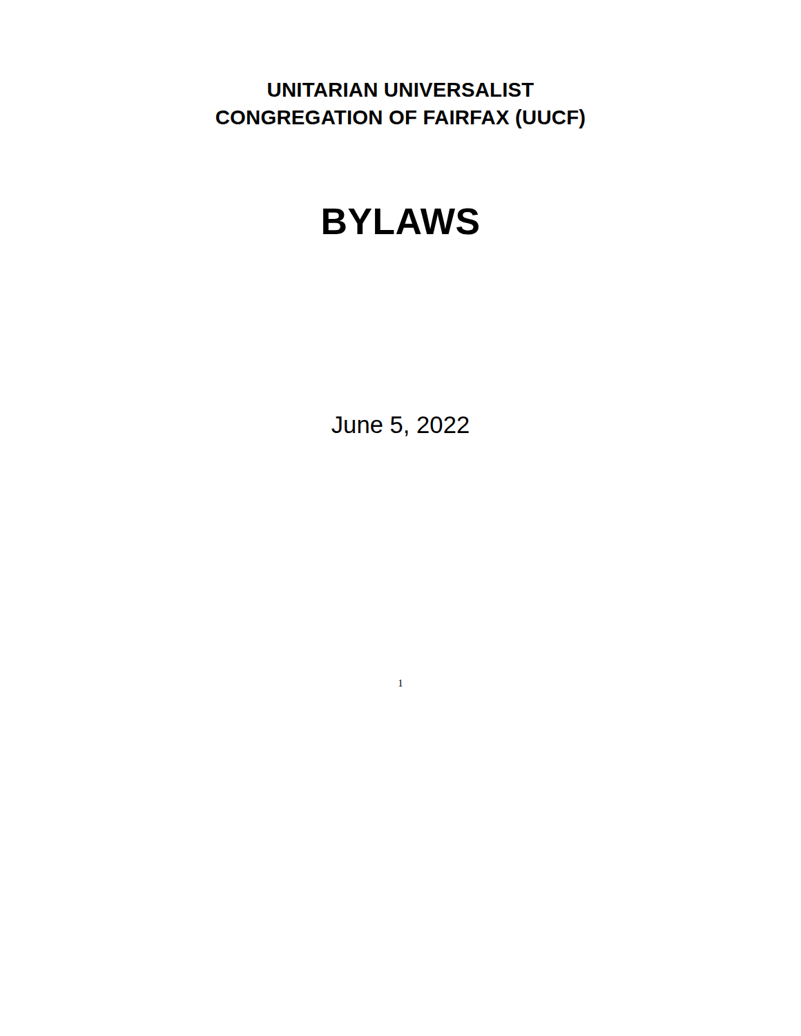UNITARIAN UNIVERSALIST
CONGREGATION OF FAIRFAX (UUCF)
BYLAWS
June 5, 2022
1